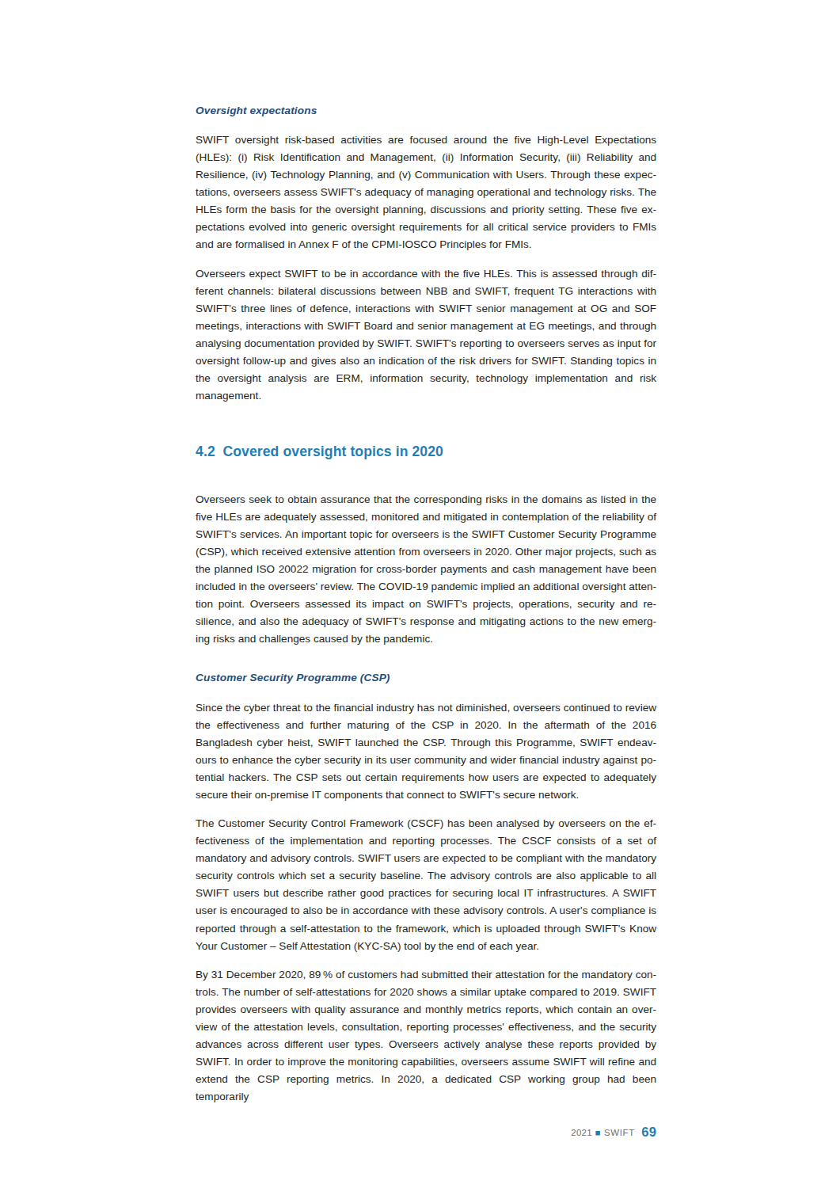Oversight expectations
SWIFT oversight risk-based activities are focused around the five High-Level Expectations (HLEs): (i) Risk Identification and Management, (ii) Information Security, (iii) Reliability and Resilience, (iv) Technology Planning, and (v) Communication with Users. Through these expectations, overseers assess SWIFT's adequacy of managing operational and technology risks. The HLEs form the basis for the oversight planning, discussions and priority setting. These five expectations evolved into generic oversight requirements for all critical service providers to FMIs and are formalised in Annex F of the CPMI-IOSCO Principles for FMIs.
Overseers expect SWIFT to be in accordance with the five HLEs. This is assessed through different channels: bilateral discussions between NBB and SWIFT, frequent TG interactions with SWIFT's three lines of defence, interactions with SWIFT senior management at OG and SOF meetings, interactions with SWIFT Board and senior management at EG meetings, and through analysing documentation provided by SWIFT. SWIFT's reporting to overseers serves as input for oversight follow-up and gives also an indication of the risk drivers for SWIFT. Standing topics in the oversight analysis are ERM, information security, technology implementation and risk management.
4.2 Covered oversight topics in 2020
Overseers seek to obtain assurance that the corresponding risks in the domains as listed in the five HLEs are adequately assessed, monitored and mitigated in contemplation of the reliability of SWIFT's services. An important topic for overseers is the SWIFT Customer Security Programme (CSP), which received extensive attention from overseers in 2020. Other major projects, such as the planned ISO 20022 migration for cross-border payments and cash management have been included in the overseers' review. The COVID-19 pandemic implied an additional oversight attention point. Overseers assessed its impact on SWIFT's projects, operations, security and resilience, and also the adequacy of SWIFT's response and mitigating actions to the new emerging risks and challenges caused by the pandemic.
Customer Security Programme (CSP)
Since the cyber threat to the financial industry has not diminished, overseers continued to review the effectiveness and further maturing of the CSP in 2020. In the aftermath of the 2016 Bangladesh cyber heist, SWIFT launched the CSP. Through this Programme, SWIFT endeavours to enhance the cyber security in its user community and wider financial industry against potential hackers. The CSP sets out certain requirements how users are expected to adequately secure their on-premise IT components that connect to SWIFT's secure network.
The Customer Security Control Framework (CSCF) has been analysed by overseers on the effectiveness of the implementation and reporting processes. The CSCF consists of a set of mandatory and advisory controls. SWIFT users are expected to be compliant with the mandatory security controls which set a security baseline. The advisory controls are also applicable to all SWIFT users but describe rather good practices for securing local IT infrastructures. A SWIFT user is encouraged to also be in accordance with these advisory controls. A user's compliance is reported through a self-attestation to the framework, which is uploaded through SWIFT's Know Your Customer – Self Attestation (KYC-SA) tool by the end of each year.
By 31 December 2020, 89 % of customers had submitted their attestation for the mandatory controls. The number of self-attestations for 2020 shows a similar uptake compared to 2019. SWIFT provides overseers with quality assurance and monthly metrics reports, which contain an overview of the attestation levels, consultation, reporting processes' effectiveness, and the security advances across different user types. Overseers actively analyse these reports provided by SWIFT. In order to improve the monitoring capabilities, overseers assume SWIFT will refine and extend the CSP reporting metrics. In 2020, a dedicated CSP working group had been temporarily
2021■SWIFT 69